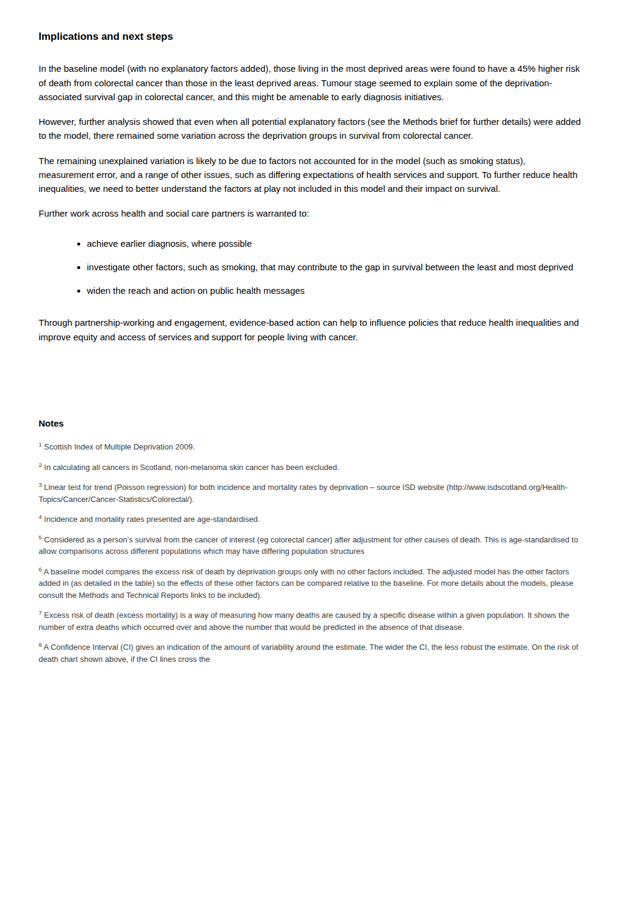Implications and next steps
In the baseline model (with no explanatory factors added), those living in the most deprived areas were found to have a 45% higher risk of death from colorectal cancer than those in the least deprived areas. Tumour stage seemed to explain some of the deprivation-associated survival gap in colorectal cancer, and this might be amenable to early diagnosis initiatives.
However, further analysis showed that even when all potential explanatory factors (see the Methods brief for further details) were added to the model, there remained some variation across the deprivation groups in survival from colorectal cancer.
The remaining unexplained variation is likely to be due to factors not accounted for in the model (such as smoking status), measurement error, and a range of other issues, such as differing expectations of health services and support. To further reduce health inequalities, we need to better understand the factors at play not included in this model and their impact on survival.
Further work across health and social care partners is warranted to:
achieve earlier diagnosis, where possible
investigate other factors, such as smoking, that may contribute to the gap in survival between the least and most deprived
widen the reach and action on public health messages
Through partnership-working and engagement, evidence-based action can help to influence policies that reduce health inequalities and improve equity and access of services and support for people living with cancer.
Notes
1 Scottish Index of Multiple Deprivation 2009.
2 In calculating all cancers in Scotland, non-melanoma skin cancer has been excluded.
3 Linear test for trend (Poisson regression) for both incidence and mortality rates by deprivation – source ISD website (http://www.isdscotland.org/Health-Topics/Cancer/Cancer-Statistics/Colorectal/).
4 Incidence and mortality rates presented are age-standardised.
5 Considered as a person’s survival from the cancer of interest (eg colorectal cancer) after adjustment for other causes of death. This is age-standardised to allow comparisons across different populations which may have differing population structures
6 A baseline model compares the excess risk of death by deprivation groups only with no other factors included. The adjusted model has the other factors added in (as detailed in the table) so the effects of these other factors can be compared relative to the baseline. For more details about the models, please consult the Methods and Technical Reports links to be included).
7 Excess risk of death (excess mortality) is a way of measuring how many deaths are caused by a specific disease within a given population. It shows the number of extra deaths which occurred over and above the number that would be predicted in the absence of that disease.
8 A Confidence Interval (CI) gives an indication of the amount of variability around the estimate. The wider the CI, the less robust the estimate. On the risk of death chart shown above, if the CI lines cross the